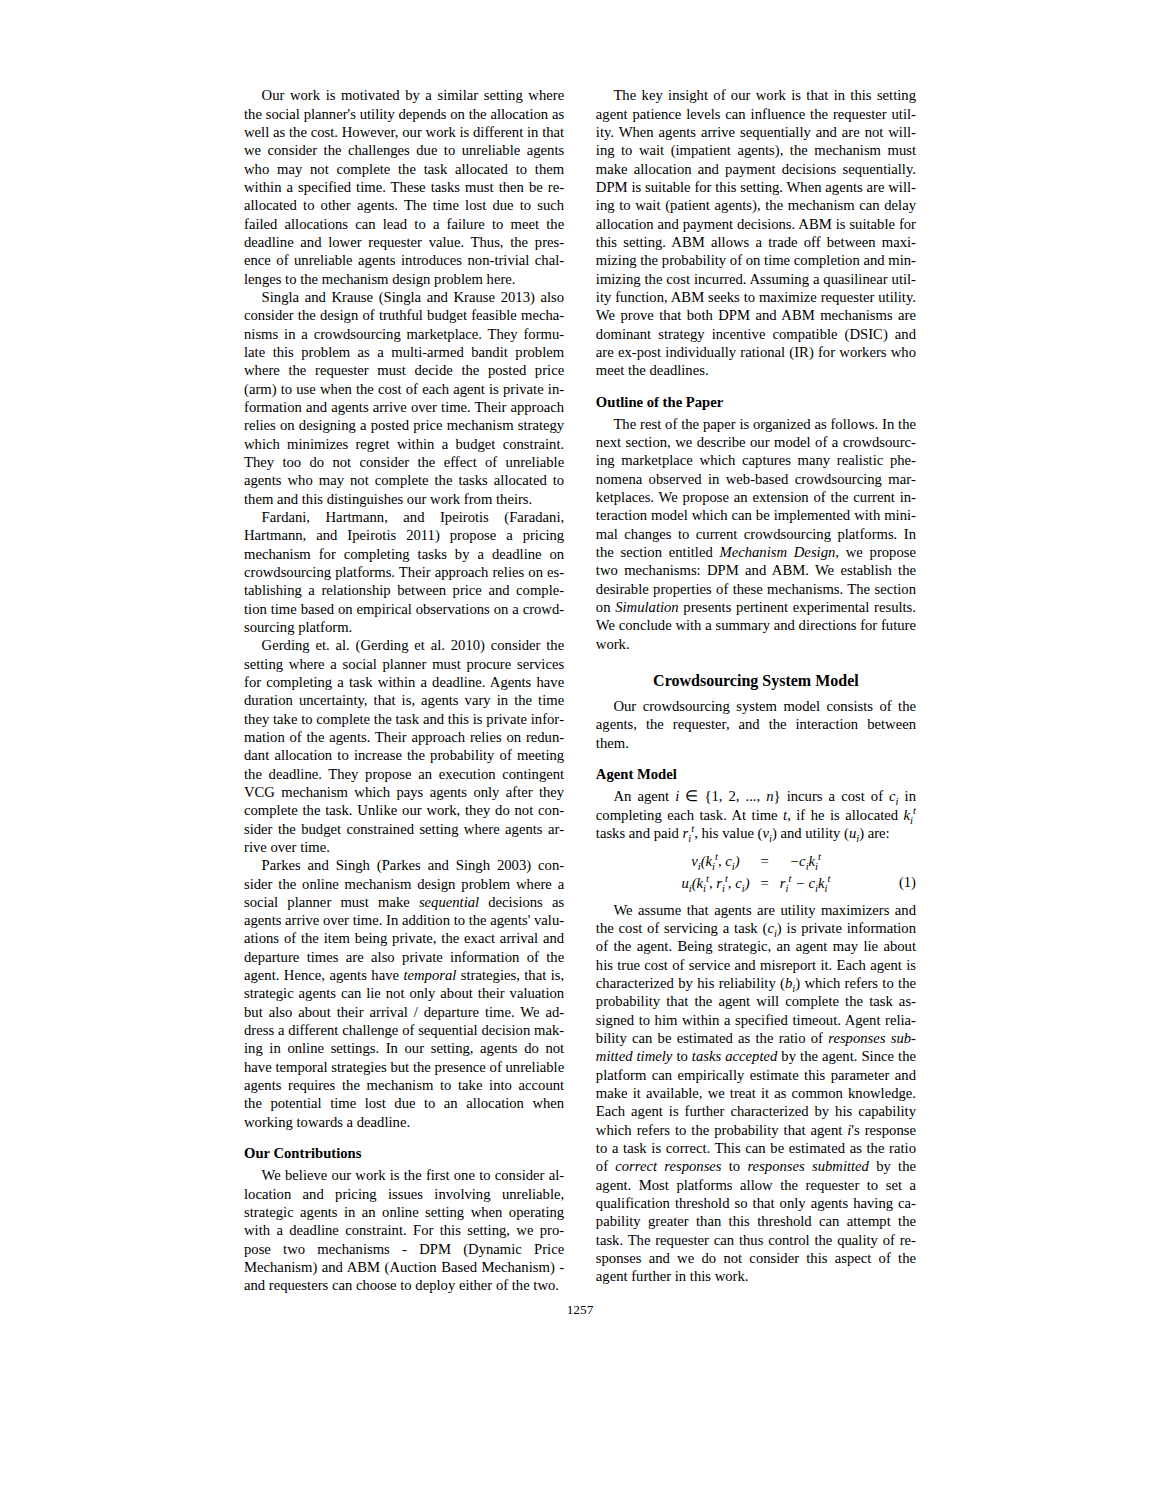Our work is motivated by a similar setting where the social planner's utility depends on the allocation as well as the cost. However, our work is different in that we consider the challenges due to unreliable agents who may not complete the task allocated to them within a specified time. These tasks must then be reallocated to other agents. The time lost due to such failed allocations can lead to a failure to meet the deadline and lower requester value. Thus, the presence of unreliable agents introduces non-trivial challenges to the mechanism design problem here.
Singla and Krause (Singla and Krause 2013) also consider the design of truthful budget feasible mechanisms in a crowdsourcing marketplace. They formulate this problem as a multi-armed bandit problem where the requester must decide the posted price (arm) to use when the cost of each agent is private information and agents arrive over time. Their approach relies on designing a posted price mechanism strategy which minimizes regret within a budget constraint. They too do not consider the effect of unreliable agents who may not complete the tasks allocated to them and this distinguishes our work from theirs.
Fardani, Hartmann, and Ipeirotis (Faradani, Hartmann, and Ipeirotis 2011) propose a pricing mechanism for completing tasks by a deadline on crowdsourcing platforms. Their approach relies on establishing a relationship between price and completion time based on empirical observations on a crowdsourcing platform.
Gerding et. al. (Gerding et al. 2010) consider the setting where a social planner must procure services for completing a task within a deadline. Agents have duration uncertainty, that is, agents vary in the time they take to complete the task and this is private information of the agents. Their approach relies on redundant allocation to increase the probability of meeting the deadline. They propose an execution contingent VCG mechanism which pays agents only after they complete the task. Unlike our work, they do not consider the budget constrained setting where agents arrive over time.
Parkes and Singh (Parkes and Singh 2003) consider the online mechanism design problem where a social planner must make sequential decisions as agents arrive over time. In addition to the agents' valuations of the item being private, the exact arrival and departure times are also private information of the agent. Hence, agents have temporal strategies, that is, strategic agents can lie not only about their valuation but also about their arrival / departure time. We address a different challenge of sequential decision making in online settings. In our setting, agents do not have temporal strategies but the presence of unreliable agents requires the mechanism to take into account the potential time lost due to an allocation when working towards a deadline.
Our Contributions
We believe our work is the first one to consider allocation and pricing issues involving unreliable, strategic agents in an online setting when operating with a deadline constraint. For this setting, we propose two mechanisms - DPM (Dynamic Price Mechanism) and ABM (Auction Based Mechanism) - and requesters can choose to deploy either of the two.
The key insight of our work is that in this setting agent patience levels can influence the requester utility. When agents arrive sequentially and are not willing to wait (impatient agents), the mechanism must make allocation and payment decisions sequentially. DPM is suitable for this setting. When agents are willing to wait (patient agents), the mechanism can delay allocation and payment decisions. ABM is suitable for this setting. ABM allows a trade off between maximizing the probability of on time completion and minimizing the cost incurred. Assuming a quasilinear utility function, ABM seeks to maximize requester utility. We prove that both DPM and ABM mechanisms are dominant strategy incentive compatible (DSIC) and are ex-post individually rational (IR) for workers who meet the deadlines.
Outline of the Paper
The rest of the paper is organized as follows. In the next section, we describe our model of a crowdsourcing marketplace which captures many realistic phenomena observed in web-based crowdsourcing marketplaces. We propose an extension of the current interaction model which can be implemented with minimal changes to current crowdsourcing platforms. In the section entitled Mechanism Design, we propose two mechanisms: DPM and ABM. We establish the desirable properties of these mechanisms. The section on Simulation presents pertinent experimental results. We conclude with a summary and directions for future work.
Crowdsourcing System Model
Our crowdsourcing system model consists of the agents, the requester, and the interaction between them.
Agent Model
An agent i ∈ {1, 2, ..., n} incurs a cost of ci in completing each task. At time t, if he is allocated kit tasks and paid rit, his value (vi) and utility (ui) are:
| v i ( k i t , c i ) | = | − c i k i t |
| u i ( k i t , r i t , c i ) | = | r i t − c i k i t |
(1)
We assume that agents are utility maximizers and the cost of servicing a task (ci) is private information of the agent. Being strategic, an agent may lie about his true cost of service and misreport it. Each agent is characterized by his reliability (bi) which refers to the probability that the agent will complete the task assigned to him within a specified timeout. Agent reliability can be estimated as the ratio of responses submitted timely to tasks accepted by the agent. Since the platform can empirically estimate this parameter and make it available, we treat it as common knowledge. Each agent is further characterized by his capability which refers to the probability that agent i's response to a task is correct. This can be estimated as the ratio of correct responses to responses submitted by the agent. Most platforms allow the requester to set a qualification threshold so that only agents having capability greater than this threshold can attempt the task. The requester can thus control the quality of responses and we do not consider this aspect of the agent further in this work.
1257